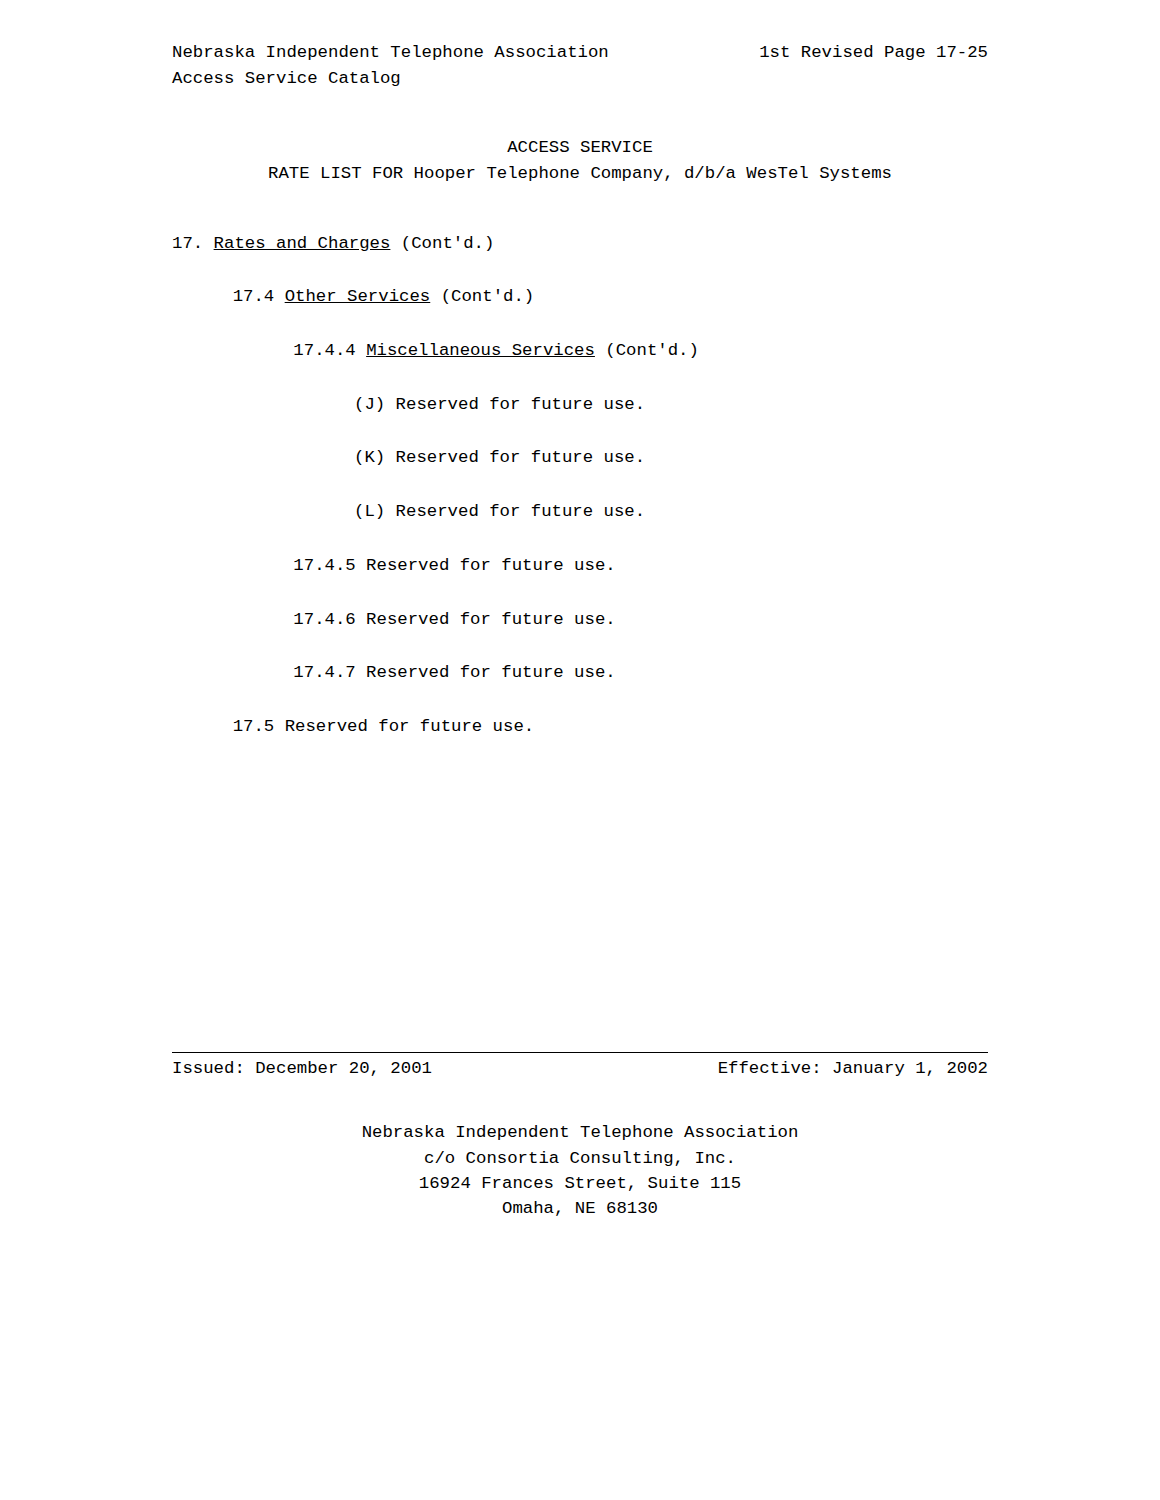Nebraska Independent Telephone Association Access Service Catalog
1st Revised Page 17-25
ACCESS SERVICE
RATE LIST FOR Hooper Telephone Company, d/b/a WesTel Systems
17. Rates and Charges (Cont'd.)
17.4 Other Services (Cont'd.)
17.4.4 Miscellaneous Services (Cont'd.)
(J) Reserved for future use.
(K) Reserved for future use.
(L) Reserved for future use.
17.4.5 Reserved for future use.
17.4.6 Reserved for future use.
17.4.7 Reserved for future use.
17.5 Reserved for future use.
Issued: December 20, 2001 Effective: January 1, 2002
Nebraska Independent Telephone Association
c/o Consortia Consulting, Inc.
16924 Frances Street, Suite 115
Omaha, NE 68130